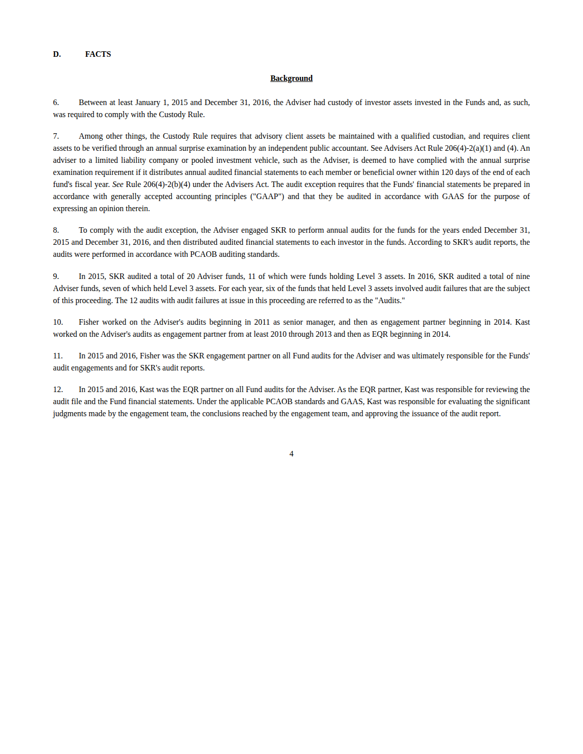D. FACTS
Background
6. Between at least January 1, 2015 and December 31, 2016, the Adviser had custody of investor assets invested in the Funds and, as such, was required to comply with the Custody Rule.
7. Among other things, the Custody Rule requires that advisory client assets be maintained with a qualified custodian, and requires client assets to be verified through an annual surprise examination by an independent public accountant. See Advisers Act Rule 206(4)-2(a)(1) and (4). An adviser to a limited liability company or pooled investment vehicle, such as the Adviser, is deemed to have complied with the annual surprise examination requirement if it distributes annual audited financial statements to each member or beneficial owner within 120 days of the end of each fund's fiscal year. See Rule 206(4)-2(b)(4) under the Advisers Act. The audit exception requires that the Funds' financial statements be prepared in accordance with generally accepted accounting principles ("GAAP") and that they be audited in accordance with GAAS for the purpose of expressing an opinion therein.
8. To comply with the audit exception, the Adviser engaged SKR to perform annual audits for the funds for the years ended December 31, 2015 and December 31, 2016, and then distributed audited financial statements to each investor in the funds. According to SKR's audit reports, the audits were performed in accordance with PCAOB auditing standards.
9. In 2015, SKR audited a total of 20 Adviser funds, 11 of which were funds holding Level 3 assets. In 2016, SKR audited a total of nine Adviser funds, seven of which held Level 3 assets. For each year, six of the funds that held Level 3 assets involved audit failures that are the subject of this proceeding. The 12 audits with audit failures at issue in this proceeding are referred to as the "Audits."
10. Fisher worked on the Adviser's audits beginning in 2011 as senior manager, and then as engagement partner beginning in 2014. Kast worked on the Adviser's audits as engagement partner from at least 2010 through 2013 and then as EQR beginning in 2014.
11. In 2015 and 2016, Fisher was the SKR engagement partner on all Fund audits for the Adviser and was ultimately responsible for the Funds' audit engagements and for SKR's audit reports.
12. In 2015 and 2016, Kast was the EQR partner on all Fund audits for the Adviser. As the EQR partner, Kast was responsible for reviewing the audit file and the Fund financial statements. Under the applicable PCAOB standards and GAAS, Kast was responsible for evaluating the significant judgments made by the engagement team, the conclusions reached by the engagement team, and approving the issuance of the audit report.
4